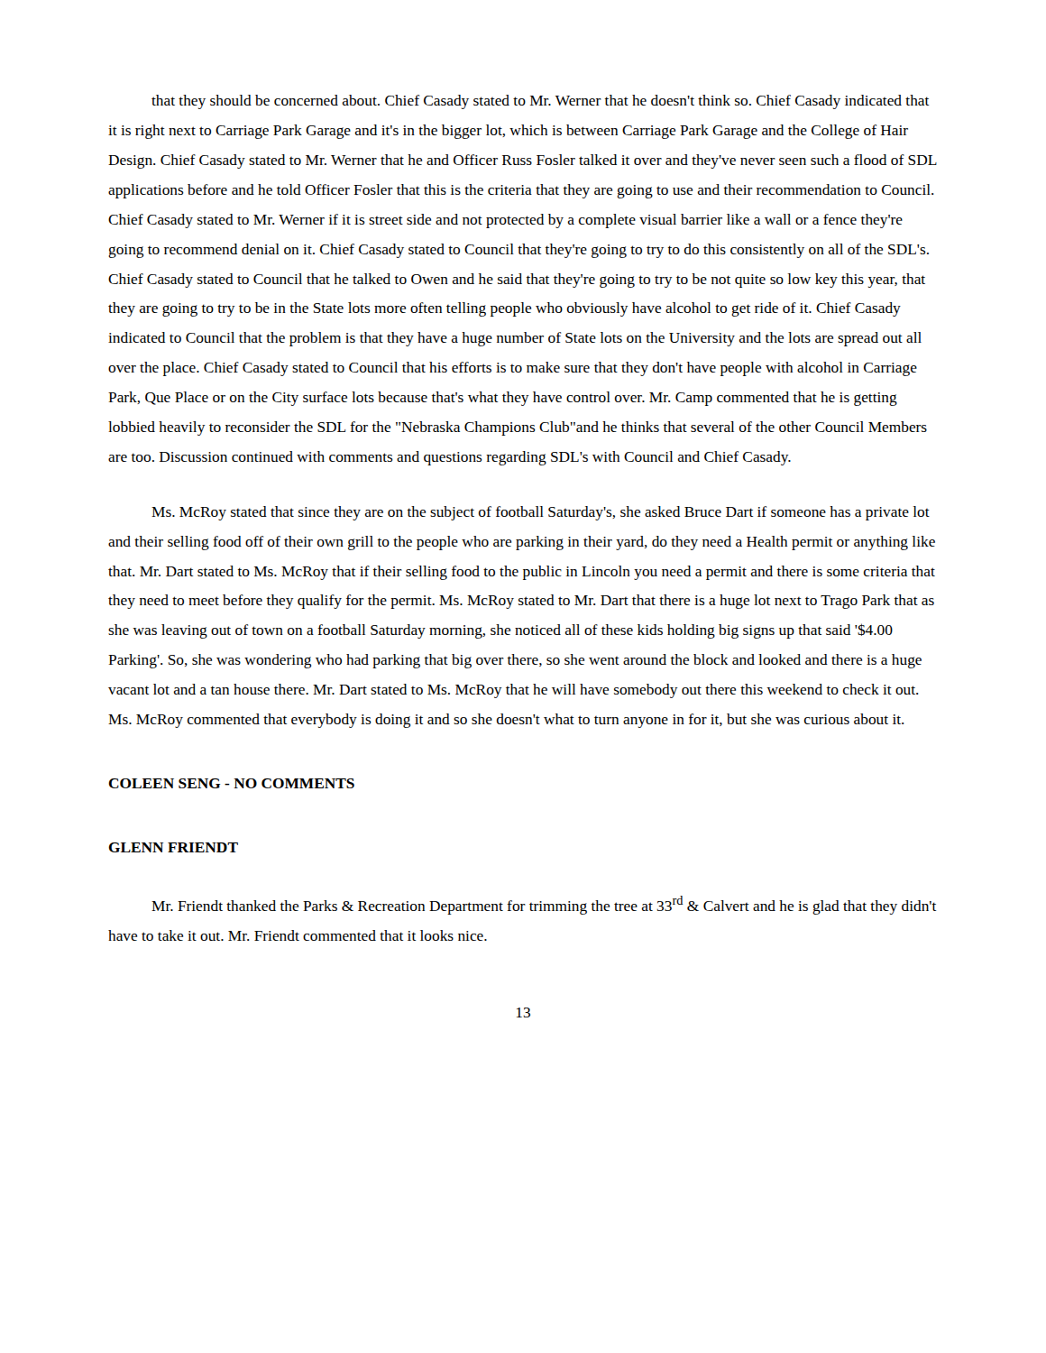that they should be concerned about. Chief Casady stated to Mr. Werner that he doesn't think so. Chief Casady indicated that it is right next to Carriage Park Garage and it's in the bigger lot, which is between Carriage Park Garage and the College of Hair Design. Chief Casady stated to Mr. Werner that he and Officer Russ Fosler talked it over and they've never seen such a flood of SDL applications before and he told Officer Fosler that this is the criteria that they are going to use and their recommendation to Council. Chief Casady stated to Mr. Werner if it is street side and not protected by a complete visual barrier like a wall or a fence they're going to recommend denial on it. Chief Casady stated to Council that they're going to try to do this consistently on all of the SDL's. Chief Casady stated to Council that he talked to Owen and he said that they're going to try to be not quite so low key this year, that they are going to try to be in the State lots more often telling people who obviously have alcohol to get ride of it. Chief Casady indicated to Council that the problem is that they have a huge number of State lots on the University and the lots are spread out all over the place. Chief Casady stated to Council that his efforts is to make sure that they don't have people with alcohol in Carriage Park, Que Place or on the City surface lots because that's what they have control over. Mr. Camp commented that he is getting lobbied heavily to reconsider the SDL for the "Nebraska Champions Club"and he thinks that several of the other Council Members are too. Discussion continued with comments and questions regarding SDL's with Council and Chief Casady.
Ms. McRoy stated that since they are on the subject of football Saturday's, she asked Bruce Dart if someone has a private lot and their selling food off of their own grill to the people who are parking in their yard, do they need a Health permit or anything like that. Mr. Dart stated to Ms. McRoy that if their selling food to the public in Lincoln you need a permit and there is some criteria that they need to meet before they qualify for the permit. Ms. McRoy stated to Mr. Dart that there is a huge lot next to Trago Park that as she was leaving out of town on a football Saturday morning, she noticed all of these kids holding big signs up that said '$4.00 Parking'. So, she was wondering who had parking that big over there, so she went around the block and looked and there is a huge vacant lot and a tan house there. Mr. Dart stated to Ms. McRoy that he will have somebody out there this weekend to check it out. Ms. McRoy commented that everybody is doing it and so she doesn't what to turn anyone in for it, but she was curious about it.
COLEEN SENG - NO COMMENTS
GLENN FRIENDT
Mr. Friendt thanked the Parks & Recreation Department for trimming the tree at 33rd & Calvert and he is glad that they didn't have to take it out. Mr. Friendt commented that it looks nice.
13